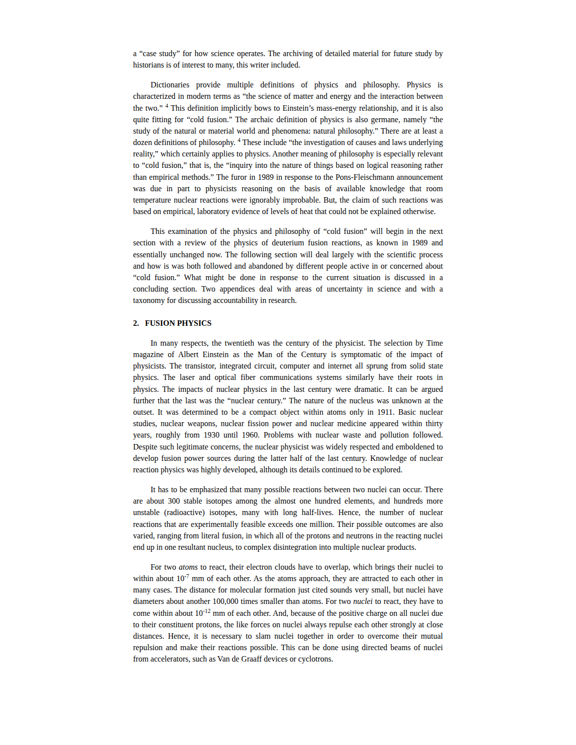a “case study” for how science operates. The archiving of detailed material for future study by historians is of interest to many, this writer included.
Dictionaries provide multiple definitions of physics and philosophy. Physics is characterized in modern terms as “the science of matter and energy and the interaction between the two.” 4 This definition implicitly bows to Einstein’s mass-energy relationship, and it is also quite fitting for “cold fusion.” The archaic definition of physics is also germane, namely “the study of the natural or material world and phenomena: natural philosophy.” There are at least a dozen definitions of philosophy. 4 These include “the investigation of causes and laws underlying reality,” which certainly applies to physics. Another meaning of philosophy is especially relevant to “cold fusion,” that is, the “inquiry into the nature of things based on logical reasoning rather than empirical methods.” The furor in 1989 in response to the Pons-Fleischmann announcement was due in part to physicists reasoning on the basis of available knowledge that room temperature nuclear reactions were ignorably improbable. But, the claim of such reactions was based on empirical, laboratory evidence of levels of heat that could not be explained otherwise.
This examination of the physics and philosophy of “cold fusion” will begin in the next section with a review of the physics of deuterium fusion reactions, as known in 1989 and essentially unchanged now. The following section will deal largely with the scientific process and how is was both followed and abandoned by different people active in or concerned about “cold fusion.” What might be done in response to the current situation is discussed in a concluding section. Two appendices deal with areas of uncertainty in science and with a taxonomy for discussing accountability in research.
2. FUSION PHYSICS
In many respects, the twentieth was the century of the physicist. The selection by Time magazine of Albert Einstein as the Man of the Century is symptomatic of the impact of physicists. The transistor, integrated circuit, computer and internet all sprung from solid state physics. The laser and optical fiber communications systems similarly have their roots in physics. The impacts of nuclear physics in the last century were dramatic. It can be argued further that the last was the “nuclear century.” The nature of the nucleus was unknown at the outset. It was determined to be a compact object within atoms only in 1911. Basic nuclear studies, nuclear weapons, nuclear fission power and nuclear medicine appeared within thirty years, roughly from 1930 until 1960. Problems with nuclear waste and pollution followed. Despite such legitimate concerns, the nuclear physicist was widely respected and emboldened to develop fusion power sources during the latter half of the last century. Knowledge of nuclear reaction physics was highly developed, although its details continued to be explored.
It has to be emphasized that many possible reactions between two nuclei can occur. There are about 300 stable isotopes among the almost one hundred elements, and hundreds more unstable (radioactive) isotopes, many with long half-lives. Hence, the number of nuclear reactions that are experimentally feasible exceeds one million. Their possible outcomes are also varied, ranging from literal fusion, in which all of the protons and neutrons in the reacting nuclei end up in one resultant nucleus, to complex disintegration into multiple nuclear products.
For two atoms to react, their electron clouds have to overlap, which brings their nuclei to within about 10-7 mm of each other. As the atoms approach, they are attracted to each other in many cases. The distance for molecular formation just cited sounds very small, but nuclei have diameters about another 100,000 times smaller than atoms. For two nuclei to react, they have to come within about 10-12 mm of each other. And, because of the positive charge on all nuclei due to their constituent protons, the like forces on nuclei always repulse each other strongly at close distances. Hence, it is necessary to slam nuclei together in order to overcome their mutual repulsion and make their reactions possible. This can be done using directed beams of nuclei from accelerators, such as Van de Graaff devices or cyclotrons.